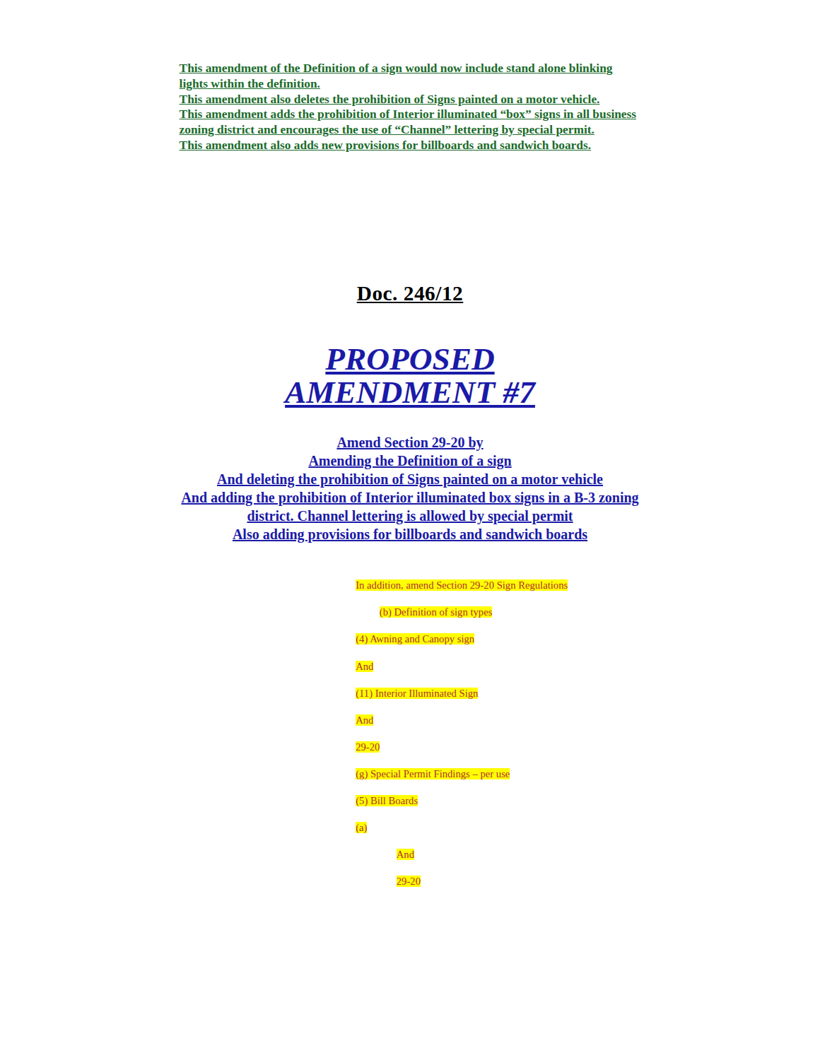This amendment of the Definition of a sign would now include stand alone blinking lights within the definition.
This amendment also deletes the prohibition of Signs painted on a motor vehicle.
This amendment adds the prohibition of Interior illuminated “box” signs in all business zoning district and encourages the use of “Channel” lettering by special permit.
This amendment also adds new provisions for billboards and sandwich boards.
Doc. 246/12
PROPOSED
AMENDMENT #7
Amend Section 29-20 by
Amending the Definition of a sign
And deleting the prohibition of Signs painted on a motor vehicle
And adding the prohibition of Interior illuminated box signs in a B-3 zoning district. Channel lettering is allowed by special permit
Also adding provisions for billboards and sandwich boards
In addition, amend Section 29-20 Sign Regulations
(b) Definition of sign types
(4) Awning and Canopy sign
And
(11) Interior Illuminated Sign
And
29-20
(g) Special Permit Findings – per use
(5) Bill Boards
(a)
And
29-20